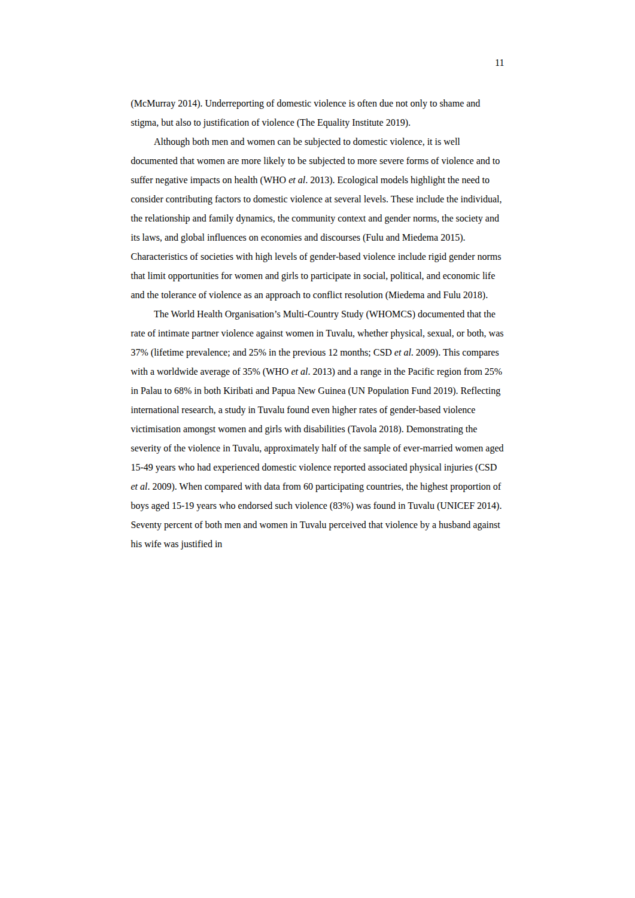11
(McMurray 2014). Underreporting of domestic violence is often due not only to shame and stigma, but also to justification of violence (The Equality Institute 2019).
Although both men and women can be subjected to domestic violence, it is well documented that women are more likely to be subjected to more severe forms of violence and to suffer negative impacts on health (WHO et al. 2013). Ecological models highlight the need to consider contributing factors to domestic violence at several levels. These include the individual, the relationship and family dynamics, the community context and gender norms, the society and its laws, and global influences on economies and discourses (Fulu and Miedema 2015). Characteristics of societies with high levels of gender-based violence include rigid gender norms that limit opportunities for women and girls to participate in social, political, and economic life and the tolerance of violence as an approach to conflict resolution (Miedema and Fulu 2018).
The World Health Organisation’s Multi-Country Study (WHOMCS) documented that the rate of intimate partner violence against women in Tuvalu, whether physical, sexual, or both, was 37% (lifetime prevalence; and 25% in the previous 12 months; CSD et al. 2009). This compares with a worldwide average of 35% (WHO et al. 2013) and a range in the Pacific region from 25% in Palau to 68% in both Kiribati and Papua New Guinea (UN Population Fund 2019). Reflecting international research, a study in Tuvalu found even higher rates of gender-based violence victimisation amongst women and girls with disabilities (Tavola 2018). Demonstrating the severity of the violence in Tuvalu, approximately half of the sample of ever-married women aged 15-49 years who had experienced domestic violence reported associated physical injuries (CSD et al. 2009). When compared with data from 60 participating countries, the highest proportion of boys aged 15-19 years who endorsed such violence (83%) was found in Tuvalu (UNICEF 2014). Seventy percent of both men and women in Tuvalu perceived that violence by a husband against his wife was justified in